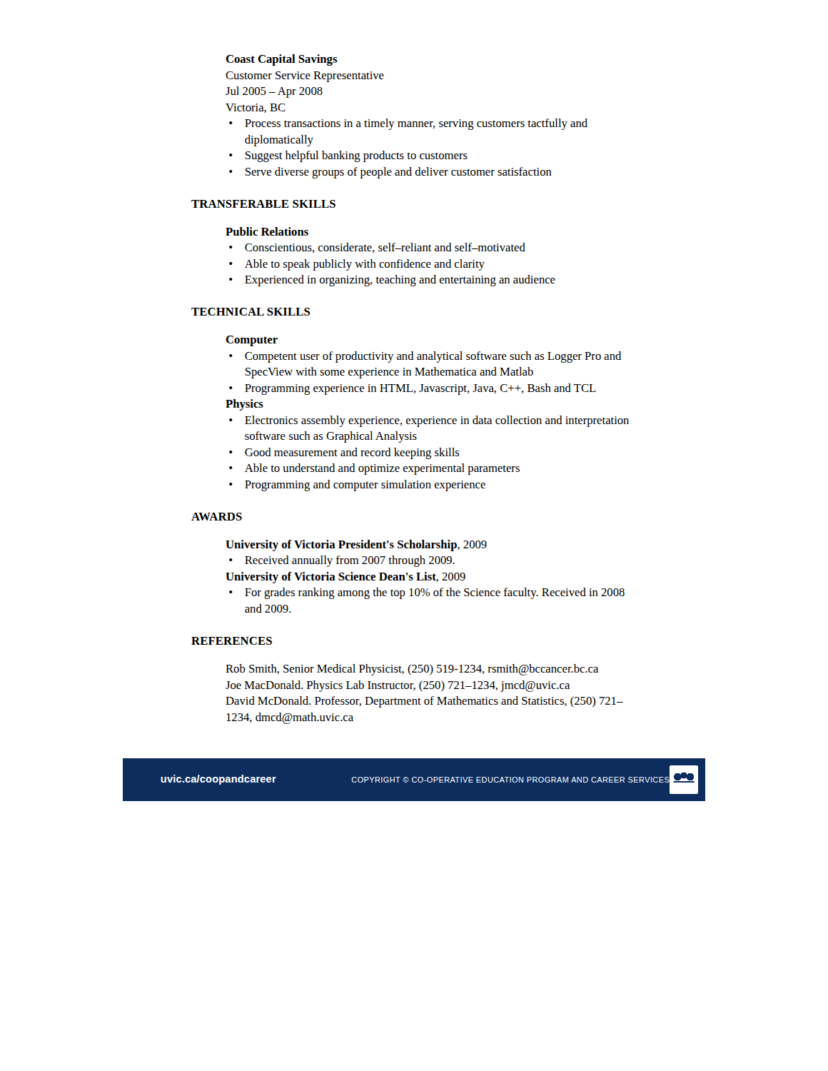Coast Capital Savings
Customer Service Representative
Jul 2005 – Apr 2008
Victoria, BC
Process transactions in a timely manner, serving customers tactfully and diplomatically
Suggest helpful banking products to customers
Serve diverse groups of people and deliver customer satisfaction
TRANSFERABLE SKILLS
Public Relations
Conscientious, considerate, self–reliant and self–motivated
Able to speak publicly with confidence and clarity
Experienced in organizing, teaching and entertaining an audience
TECHNICAL SKILLS
Computer
Competent user of productivity and analytical software such as Logger Pro and SpecView with some experience in Mathematica and Matlab
Programming experience in HTML, Javascript, Java, C++, Bash and TCL
Physics
Electronics assembly experience, experience in data collection and interpretation software such as Graphical Analysis
Good measurement and record keeping skills
Able to understand and optimize experimental parameters
Programming and computer simulation experience
AWARDS
University of Victoria President's Scholarship, 2009
Received annually from 2007 through 2009.
University of Victoria Science Dean's List, 2009
For grades ranking among the top 10% of the Science faculty. Received in 2008 and 2009.
REFERENCES
Rob Smith, Senior Medical Physicist, (250) 519-1234, rsmith@bccancer.bc.ca
Joe MacDonald. Physics Lab Instructor, (250) 721–1234, jmcd@uvic.ca
David McDonald. Professor, Department of Mathematics and Statistics, (250) 721–1234, dmcd@math.uvic.ca
uvic.ca/coopandcareer COPYRIGHT © CO-OPERATIVE EDUCATION PROGRAM AND CAREER SERVICES University
of Victoria